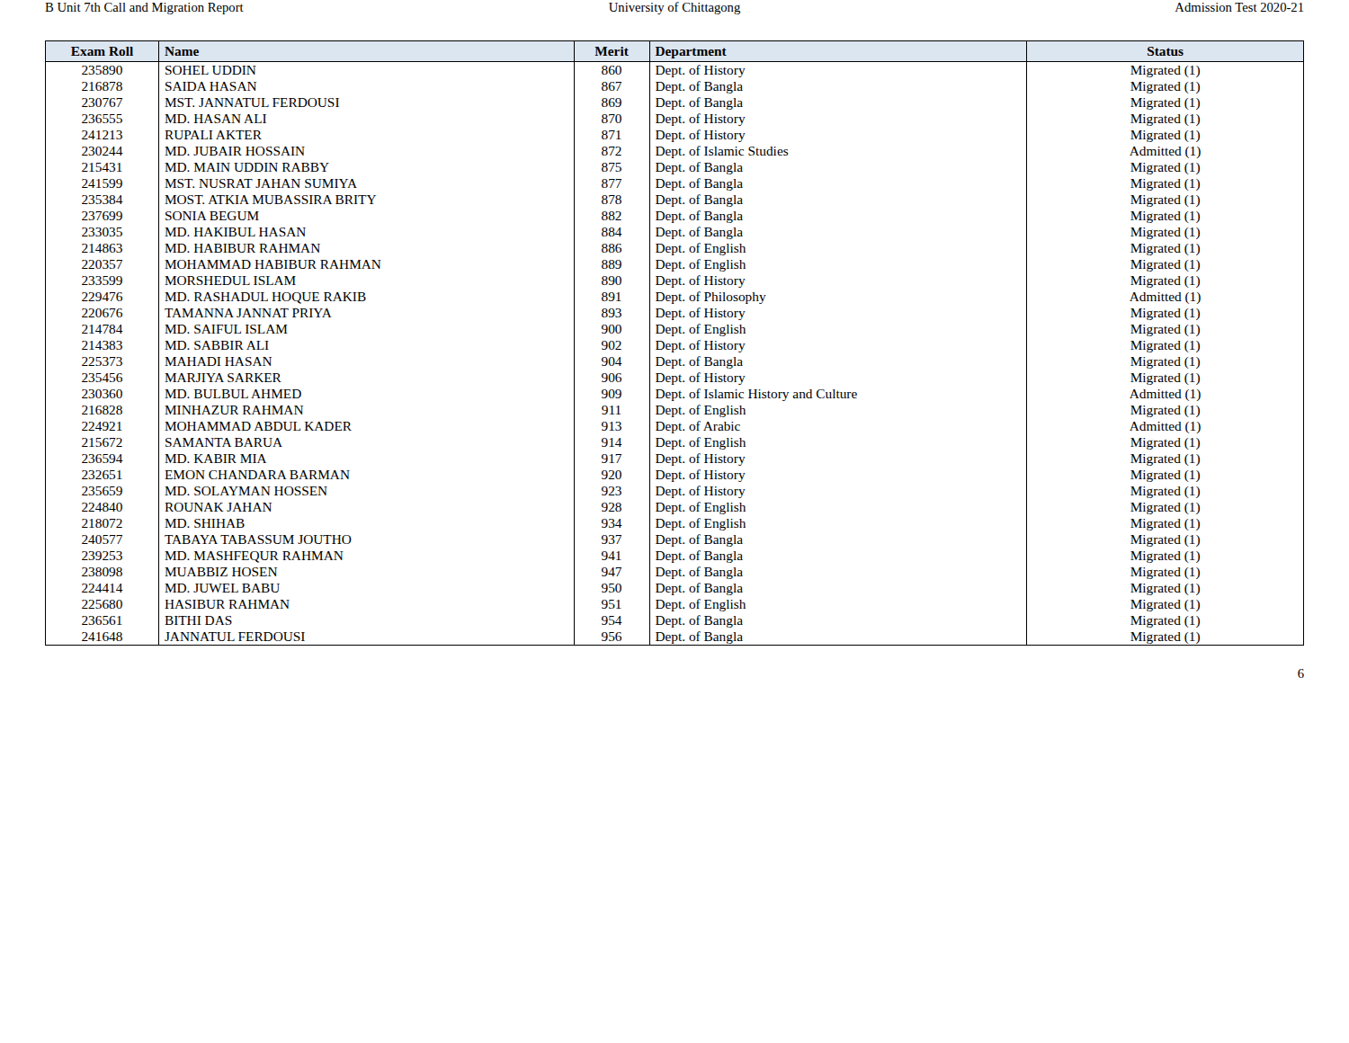B Unit 7th Call and Migration Report
University of Chittagong
Admission Test 2020-21
| Exam Roll | Name | Merit | Department | Status |
| --- | --- | --- | --- | --- |
| 235890 | SOHEL UDDIN | 860 | Dept. of History | Migrated (1) |
| 216878 | SAIDA HASAN | 867 | Dept. of Bangla | Migrated (1) |
| 230767 | MST. JANNATUL FERDOUSI | 869 | Dept. of Bangla | Migrated (1) |
| 236555 | MD. HASAN ALI | 870 | Dept. of History | Migrated (1) |
| 241213 | RUPALI AKTER | 871 | Dept. of History | Migrated (1) |
| 230244 | MD. JUBAIR HOSSAIN | 872 | Dept. of Islamic Studies | Admitted (1) |
| 215431 | MD. MAIN UDDIN RABBY | 875 | Dept. of Bangla | Migrated (1) |
| 241599 | MST. NUSRAT JAHAN SUMIYA | 877 | Dept. of Bangla | Migrated (1) |
| 235384 | MOST. ATKIA MUBASSIRA BRITY | 878 | Dept. of Bangla | Migrated (1) |
| 237699 | SONIA BEGUM | 882 | Dept. of Bangla | Migrated (1) |
| 233035 | MD. HAKIBUL HASAN | 884 | Dept. of Bangla | Migrated (1) |
| 214863 | MD. HABIBUR RAHMAN | 886 | Dept. of English | Migrated (1) |
| 220357 | MOHAMMAD HABIBUR RAHMAN | 889 | Dept. of English | Migrated (1) |
| 233599 | MORSHEDUL ISLAM | 890 | Dept. of History | Migrated (1) |
| 229476 | MD. RASHADUL HOQUE RAKIB | 891 | Dept. of Philosophy | Admitted (1) |
| 220676 | TAMANNA JANNAT PRIYA | 893 | Dept. of History | Migrated (1) |
| 214784 | MD. SAIFUL ISLAM | 900 | Dept. of English | Migrated (1) |
| 214383 | MD. SABBIR ALI | 902 | Dept. of History | Migrated (1) |
| 225373 | MAHADI HASAN | 904 | Dept. of Bangla | Migrated (1) |
| 235456 | MARJIYA SARKER | 906 | Dept. of History | Migrated (1) |
| 230360 | MD. BULBUL AHMED | 909 | Dept. of Islamic History and Culture | Admitted (1) |
| 216828 | MINHAZUR RAHMAN | 911 | Dept. of English | Migrated (1) |
| 224921 | MOHAMMAD ABDUL KADER | 913 | Dept. of Arabic | Admitted (1) |
| 215672 | SAMANTA BARUA | 914 | Dept. of English | Migrated (1) |
| 236594 | MD. KABIR MIA | 917 | Dept. of History | Migrated (1) |
| 232651 | EMON CHANDARA BARMAN | 920 | Dept. of History | Migrated (1) |
| 235659 | MD. SOLAYMAN HOSSEN | 923 | Dept. of History | Migrated (1) |
| 224840 | ROUNAK JAHAN | 928 | Dept. of English | Migrated (1) |
| 218072 | MD. SHIHAB | 934 | Dept. of English | Migrated (1) |
| 240577 | TABAYA TABASSUM JOUTHO | 937 | Dept. of Bangla | Migrated (1) |
| 239253 | MD. MASHFEQUR RAHMAN | 941 | Dept. of Bangla | Migrated (1) |
| 238098 | MUABBIZ HOSEN | 947 | Dept. of Bangla | Migrated (1) |
| 224414 | MD. JUWEL BABU | 950 | Dept. of Bangla | Migrated (1) |
| 225680 | HASIBUR RAHMAN | 951 | Dept. of English | Migrated (1) |
| 236561 | BITHI DAS | 954 | Dept. of Bangla | Migrated (1) |
| 241648 | JANNATUL FERDOUSI | 956 | Dept. of Bangla | Migrated (1) |
6